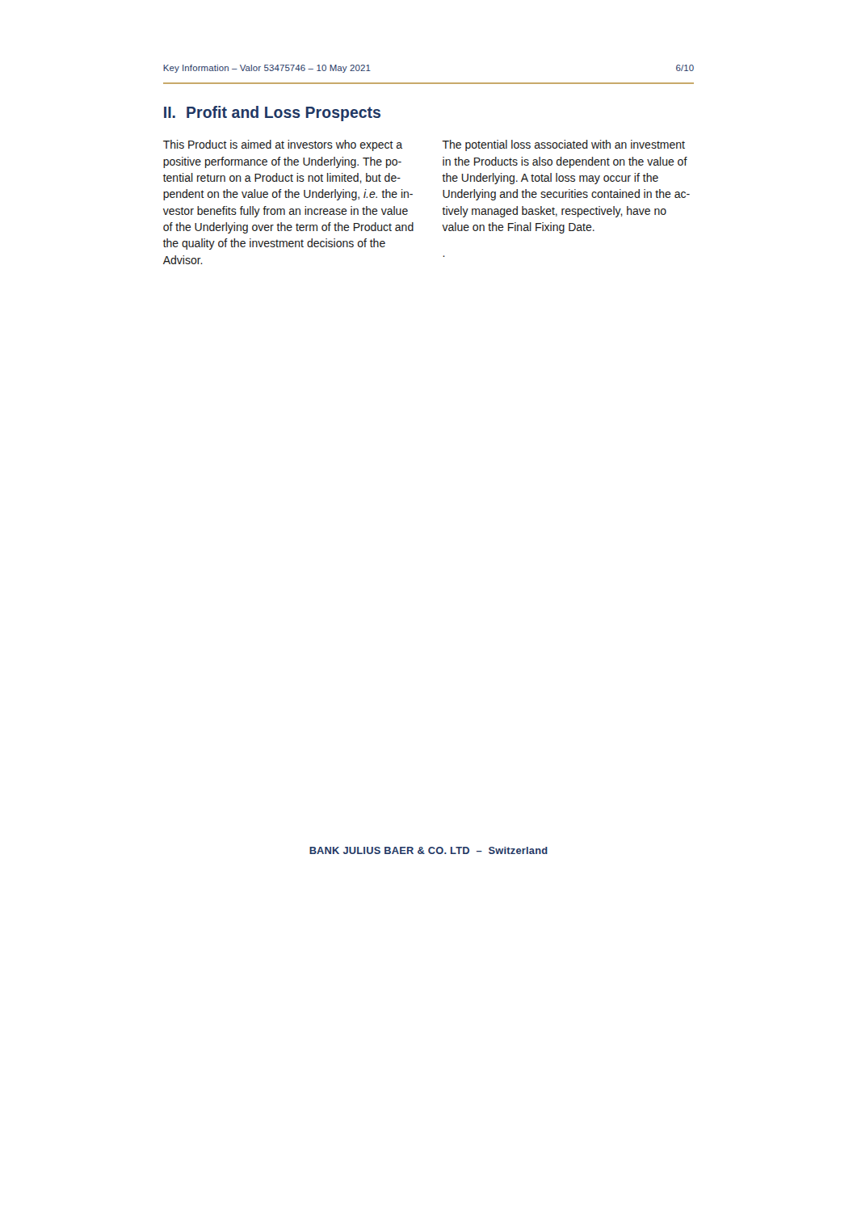Key Information – Valor 53475746 – 10 May 2021
6/10
II. Profit and Loss Prospects
This Product is aimed at investors who expect a positive performance of the Underlying. The potential return on a Product is not limited, but dependent on the value of the Underlying, i.e. the investor benefits fully from an increase in the value of the Underlying over the term of the Product and the quality of the investment decisions of the Advisor.
The potential loss associated with an investment in the Products is also dependent on the value of the Underlying. A total loss may occur if the Underlying and the securities contained in the actively managed basket, respectively, have no value on the Final Fixing Date.
.
BANK JULIUS BAER & CO. LTD–Switzerland